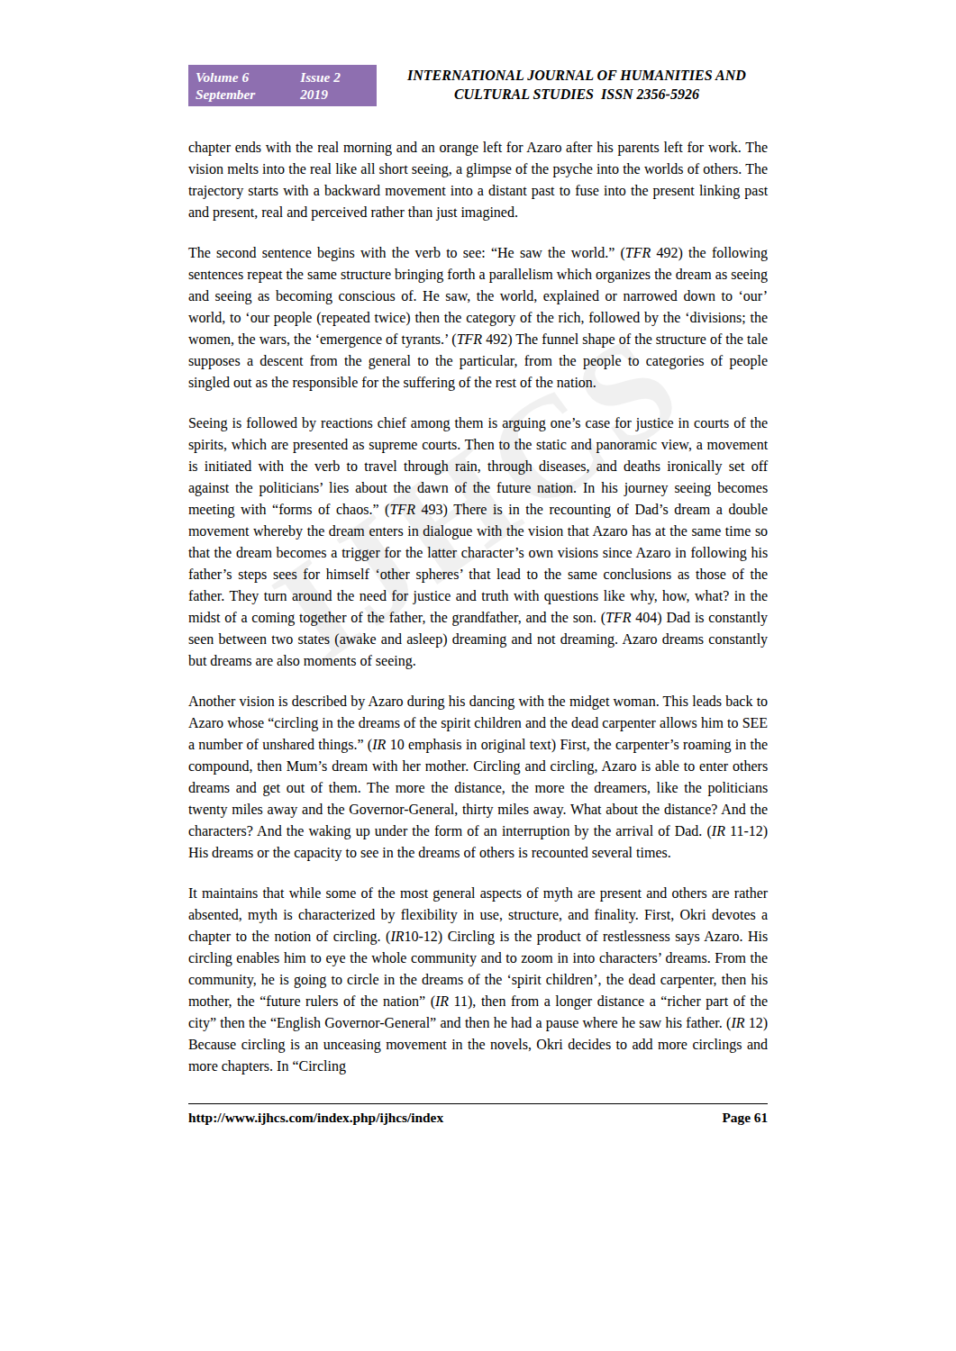IJHCS
| Volume 6 | Issue 2 |
| September | 2019 |
INTERNATIONAL JOURNAL OF HUMANITIES AND CULTURAL STUDIES ISSN 2356-5926
chapter ends with the real morning and an orange left for Azaro after his parents left for work. The vision melts into the real like all short seeing, a glimpse of the psyche into the worlds of others. The trajectory starts with a backward movement into a distant past to fuse into the present linking past and present, real and perceived rather than just imagined.
The second sentence begins with the verb to see: “He saw the world.” (TFR 492) the following sentences repeat the same structure bringing forth a parallelism which organizes the dream as seeing and seeing as becoming conscious of. He saw, the world, explained or narrowed down to ‘our’ world, to ‘our people (repeated twice) then the category of the rich, followed by the ‘divisions; the women, the wars, the ‘emergence of tyrants.’ (TFR 492) The funnel shape of the structure of the tale supposes a descent from the general to the particular, from the people to categories of people singled out as the responsible for the suffering of the rest of the nation.
Seeing is followed by reactions chief among them is arguing one’s case for justice in courts of the spirits, which are presented as supreme courts. Then to the static and panoramic view, a movement is initiated with the verb to travel through rain, through diseases, and deaths ironically set off against the politicians’ lies about the dawn of the future nation. In his journey seeing becomes meeting with “forms of chaos.” (TFR 493) There is in the recounting of Dad’s dream a double movement whereby the dream enters in dialogue with the vision that Azaro has at the same time so that the dream becomes a trigger for the latter character’s own visions since Azaro in following his father’s steps sees for himself ‘other spheres’ that lead to the same conclusions as those of the father. They turn around the need for justice and truth with questions like why, how, what? in the midst of a coming together of the father, the grandfather, and the son. (TFR 404) Dad is constantly seen between two states (awake and asleep) dreaming and not dreaming. Azaro dreams constantly but dreams are also moments of seeing.
Another vision is described by Azaro during his dancing with the midget woman. This leads back to Azaro whose “circling in the dreams of the spirit children and the dead carpenter allows him to SEE a number of unshared things.” (IR 10 emphasis in original text) First, the carpenter’s roaming in the compound, then Mum’s dream with her mother. Circling and circling, Azaro is able to enter others dreams and get out of them. The more the distance, the more the dreamers, like the politicians twenty miles away and the Governor-General, thirty miles away. What about the distance? And the characters? And the waking up under the form of an interruption by the arrival of Dad. (IR 11-12) His dreams or the capacity to see in the dreams of others is recounted several times.
It maintains that while some of the most general aspects of myth are present and others are rather absented, myth is characterized by flexibility in use, structure, and finality. First, Okri devotes a chapter to the notion of circling. (IR10-12) Circling is the product of restlessness says Azaro. His circling enables him to eye the whole community and to zoom in into characters’ dreams. From the community, he is going to circle in the dreams of the ‘spirit children’, the dead carpenter, then his mother, the “future rulers of the nation” (IR 11), then from a longer distance a “richer part of the city” then the “English Governor-General” and then he had a pause where he saw his father. (IR 12) Because circling is an unceasing movement in the novels, Okri decides to add more circlings and more chapters. In “Circling
http://www.ijhcs.com/index.php/ijhcs/index
Page 61